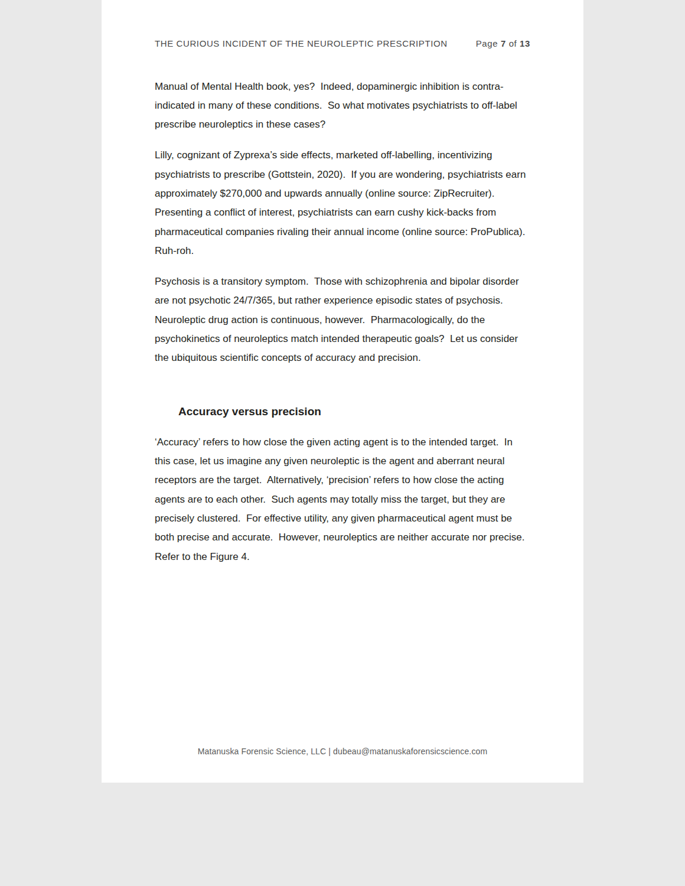The Curious Incident of the Neuroleptic Prescription Page 7 of 13
Manual of Mental Health book, yes? Indeed, dopaminergic inhibition is contra-indicated in many of these conditions. So what motivates psychiatrists to off-label prescribe neuroleptics in these cases?
Lilly, cognizant of Zyprexa’s side effects, marketed off-labelling, incentivizing psychiatrists to prescribe (Gottstein, 2020). If you are wondering, psychiatrists earn approximately $270,000 and upwards annually (online source: ZipRecruiter). Presenting a conflict of interest, psychiatrists can earn cushy kick-backs from pharmaceutical companies rivaling their annual income (online source: ProPublica). Ruh-roh.
Psychosis is a transitory symptom. Those with schizophrenia and bipolar disorder are not psychotic 24/7/365, but rather experience episodic states of psychosis. Neuroleptic drug action is continuous, however. Pharmacologically, do the psychokinetics of neuroleptics match intended therapeutic goals? Let us consider the ubiquitous scientific concepts of accuracy and precision.
Accuracy versus precision
‘Accuracy’ refers to how close the given acting agent is to the intended target. In this case, let us imagine any given neuroleptic is the agent and aberrant neural receptors are the target. Alternatively, ‘precision’ refers to how close the acting agents are to each other. Such agents may totally miss the target, but they are precisely clustered. For effective utility, any given pharmaceutical agent must be both precise and accurate. However, neuroleptics are neither accurate nor precise. Refer to the Figure 4.
Matanuska Forensic Science, LLC | dubeau@matanuskaforensicscience.com